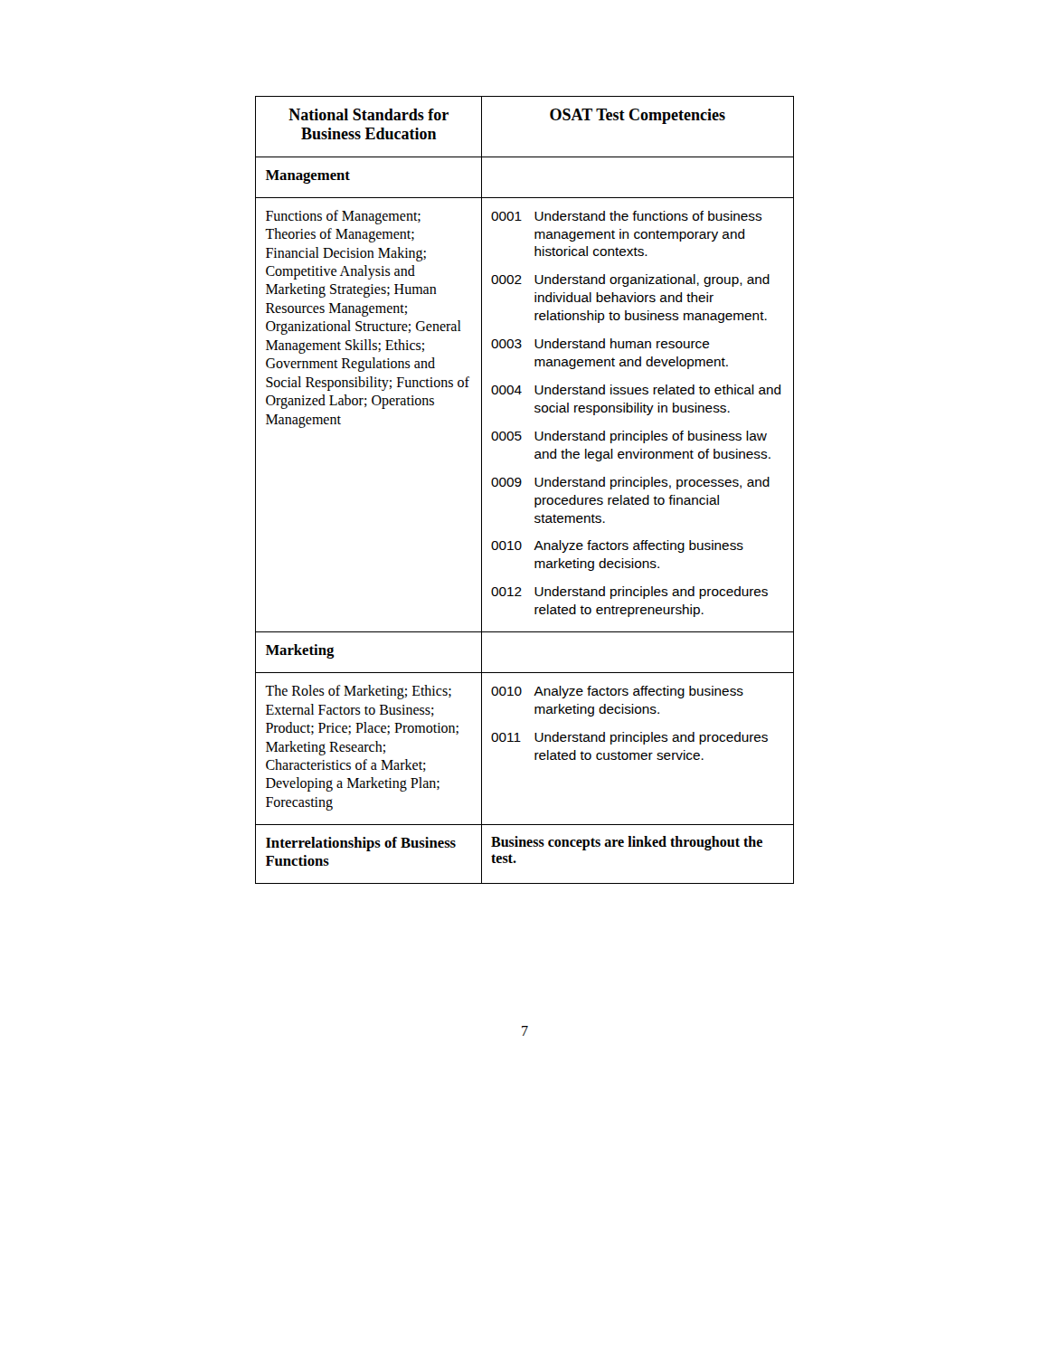| National Standards for Business Education | OSAT Test Competencies |
| --- | --- |
| Management | |
| Functions of Management; Theories of Management; Financial Decision Making; Competitive Analysis and Marketing Strategies; Human Resources Management; Organizational Structure; General Management Skills; Ethics; Government Regulations and Social Responsibility; Functions of Organized Labor; Operations Management | 0001 Understand the functions of business management in contemporary and historical contexts. 0002 Understand organizational, group, and individual behaviors and their relationship to business management. 0003 Understand human resource management and development. 0004 Understand issues related to ethical and social responsibility in business. 0005 Understand principles of business law and the legal environment of business. 0009 Understand principles, processes, and procedures related to financial statements. 0010 Analyze factors affecting business marketing decisions. 0012 Understand principles and procedures related to entrepreneurship. |
| Marketing | |
| The Roles of Marketing; Ethics; External Factors to Business; Product; Price; Place; Promotion; Marketing Research; Characteristics of a Market; Developing a Marketing Plan; Forecasting | 0010 Analyze factors affecting business marketing decisions. 0011 Understand principles and procedures related to customer service. |
| Interrelationships of Business Functions | Business concepts are linked throughout the test. |
7